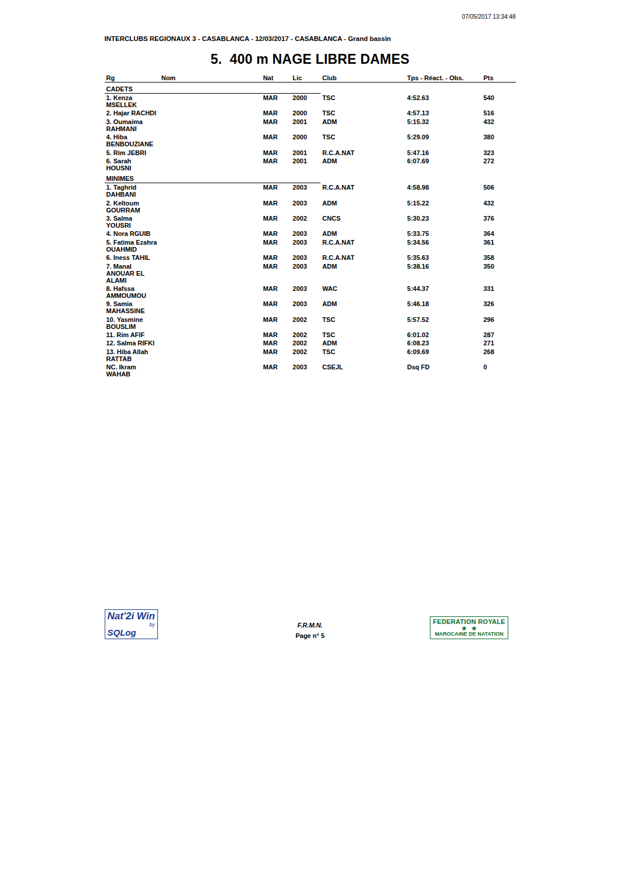07/05/2017 13:34:48
INTERCLUBS REGIONAUX 3 - CASABLANCA - 12/03/2017 - CASABLANCA - Grand bassin
5. 400 m NAGE LIBRE DAMES
| Rg | Nom | Nat | Lic | Club | Tps - Réact. - Obs. | Pts |
| --- | --- | --- | --- | --- | --- | --- |
| CADETS | |
| 1. Kenza MSELLEK | | MAR | 2000 | TSC | 4:52.63 | 540 |
| 2. Hajar RACHDI | | MAR | 2000 | TSC | 4:57.13 | 516 |
| 3. Oumaima RAHMANI | | MAR | 2001 | ADM | 5:15.32 | 432 |
| 4. Hiba BENBOUZIANE | | MAR | 2000 | TSC | 5:29.09 | 380 |
| 5. Rim JEBRI | | MAR | 2001 | R.C.A.NAT | 5:47.16 | 323 |
| 6. Sarah HOUSNI | | MAR | 2001 | ADM | 6:07.69 | 272 |
| MINIMES | |
| 1. Taghrid DAHBANI | | MAR | 2003 | R.C.A.NAT | 4:58.98 | 506 |
| 2. Keltoum GOURRAM | | MAR | 2003 | ADM | 5:15.22 | 432 |
| 3. Salma YOUSRI | | MAR | 2002 | CNCS | 5:30.23 | 376 |
| 4. Nora RGUIB | | MAR | 2003 | ADM | 5:33.75 | 364 |
| 5. Fatima Ezahra OUAHMID | | MAR | 2003 | R.C.A.NAT | 5:34.56 | 361 |
| 6. Iness TAHIL | | MAR | 2003 | R.C.A.NAT | 5:35.63 | 358 |
| 7. Manal ANOUAR EL ALAMI | | MAR | 2003 | ADM | 5:38.16 | 350 |
| 8. Hafssa AMMOUMOU | | MAR | 2003 | WAC | 5:44.37 | 331 |
| 9. Samia MAHASSINE | | MAR | 2003 | ADM | 5:46.18 | 326 |
| 10. Yasmine BOUSLIM | | MAR | 2002 | TSC | 5:57.52 | 296 |
| 11. Rim AFIF | | MAR | 2002 | TSC | 6:01.02 | 287 |
| 12. Salma RIFKI | | MAR | 2002 | ADM | 6:08.23 | 271 |
| 13. Hiba Allah RATTAB | | MAR | 2002 | TSC | 6:09.69 | 268 |
| NC. Ikram WAHAB | | MAR | 2003 | CSEJL | Dsq FD | 0 |
Nat'2i Win
by
SQLog
F.R.M.N.
Page n° 5
FEDERATION ROYALE
★ ★
MAROCAINE DE NATATION